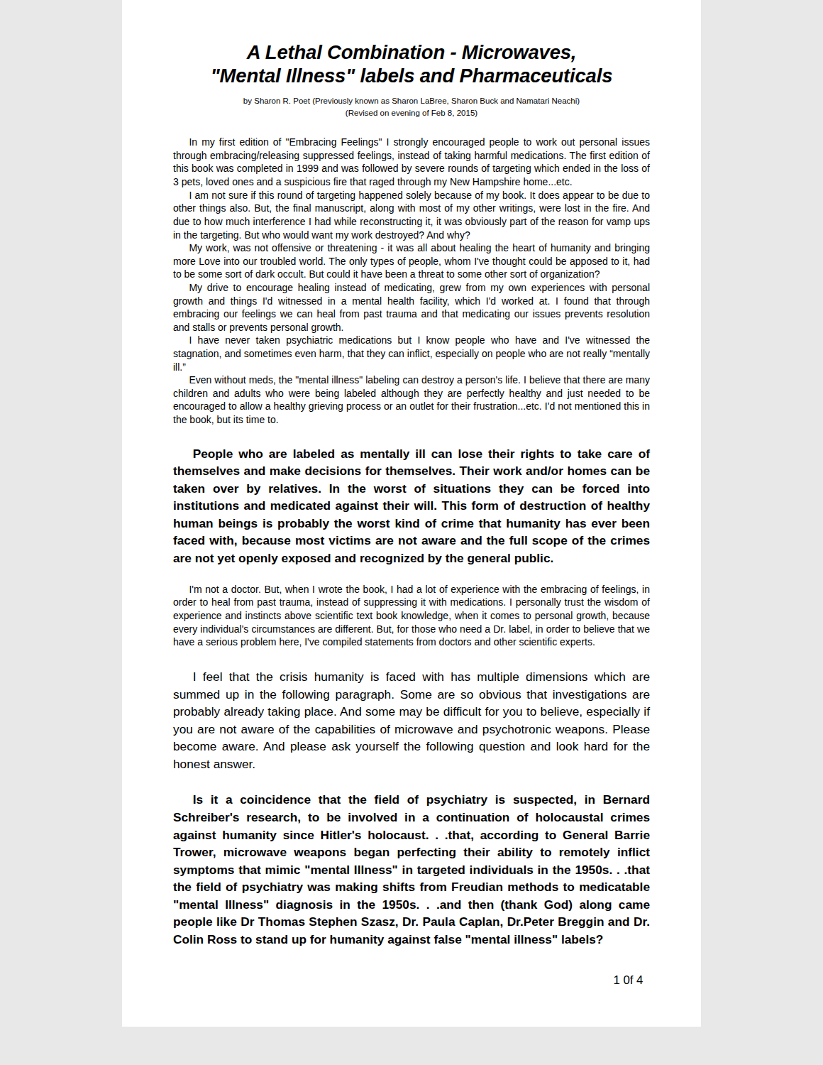A Lethal Combination - Microwaves,
"Mental Illness" labels and Pharmaceuticals
by Sharon R. Poet (Previously known as Sharon LaBree, Sharon Buck and Namatari Neachi)
(Revised on evening of Feb 8, 2015)
In my first edition of "Embracing Feelings" I strongly encouraged people to work out personal issues through embracing/releasing suppressed feelings, instead of taking harmful medications. The first edition of this book was completed in 1999 and was followed by severe rounds of targeting which ended in the loss of 3 pets, loved ones and a suspicious fire that raged through my New Hampshire home...etc.
I am not sure if this round of targeting happened solely because of my book. It does appear to be due to other things also. But, the final manuscript, along with most of my other writings, were lost in the fire. And due to how much interference I had while reconstructing it, it was obviously part of the reason for vamp ups in the targeting. But who would want my work destroyed? And why?
My work, was not offensive or threatening - it was all about healing the heart of humanity and bringing more Love into our troubled world. The only types of people, whom I've thought could be apposed to it, had to be some sort of dark occult. But could it have been a threat to some other sort of organization?
My drive to encourage healing instead of medicating, grew from my own experiences with personal growth and things I'd witnessed in a mental health facility, which I'd worked at. I found that through embracing our feelings we can heal from past trauma and that medicating our issues prevents resolution and stalls or prevents personal growth.
I have never taken psychiatric medications but I know people who have and I've witnessed the stagnation, and sometimes even harm, that they can inflict, especially on people who are not really “mentally ill.”
Even without meds, the "mental illness" labeling can destroy a person's life. I believe that there are many children and adults who were being labeled although they are perfectly healthy and just needed to be encouraged to allow a healthy grieving process or an outlet for their frustration...etc. I'd not mentioned this in the book, but its time to.
People who are labeled as mentally ill can lose their rights to take care of themselves and make decisions for themselves. Their work and/or homes can be taken over by relatives. In the worst of situations they can be forced into institutions and medicated against their will. This form of destruction of healthy human beings is probably the worst kind of crime that humanity has ever been faced with, because most victims are not aware and the full scope of the crimes are not yet openly exposed and recognized by the general public.
I'm not a doctor. But, when I wrote the book, I had a lot of experience with the embracing of feelings, in order to heal from past trauma, instead of suppressing it with medications. I personally trust the wisdom of experience and instincts above scientific text book knowledge, when it comes to personal growth, because every individual's circumstances are different. But, for those who need a Dr. label, in order to believe that we have a serious problem here, I've compiled statements from doctors and other scientific experts.
I feel that the crisis humanity is faced with has multiple dimensions which are summed up in the following paragraph. Some are so obvious that investigations are probably already taking place. And some may be difficult for you to believe, especially if you are not aware of the capabilities of microwave and psychotronic weapons. Please become aware. And please ask yourself the following question and look hard for the honest answer.
Is it a coincidence that the field of psychiatry is suspected, in Bernard Schreiber's research, to be involved in a continuation of holocaustal crimes against humanity since Hitler's holocaust. . .that, according to General Barrie Trower, microwave weapons began perfecting their ability to remotely inflict symptoms that mimic "mental Illness" in targeted individuals in the 1950s. . .that the field of psychiatry was making shifts from Freudian methods to medicatable "mental Illness" diagnosis in the 1950s. . .and then (thank God) along came people like Dr Thomas Stephen Szasz, Dr. Paula Caplan, Dr.Peter Breggin and Dr. Colin Ross to stand up for humanity against false "mental illness" labels?
1 0f 4